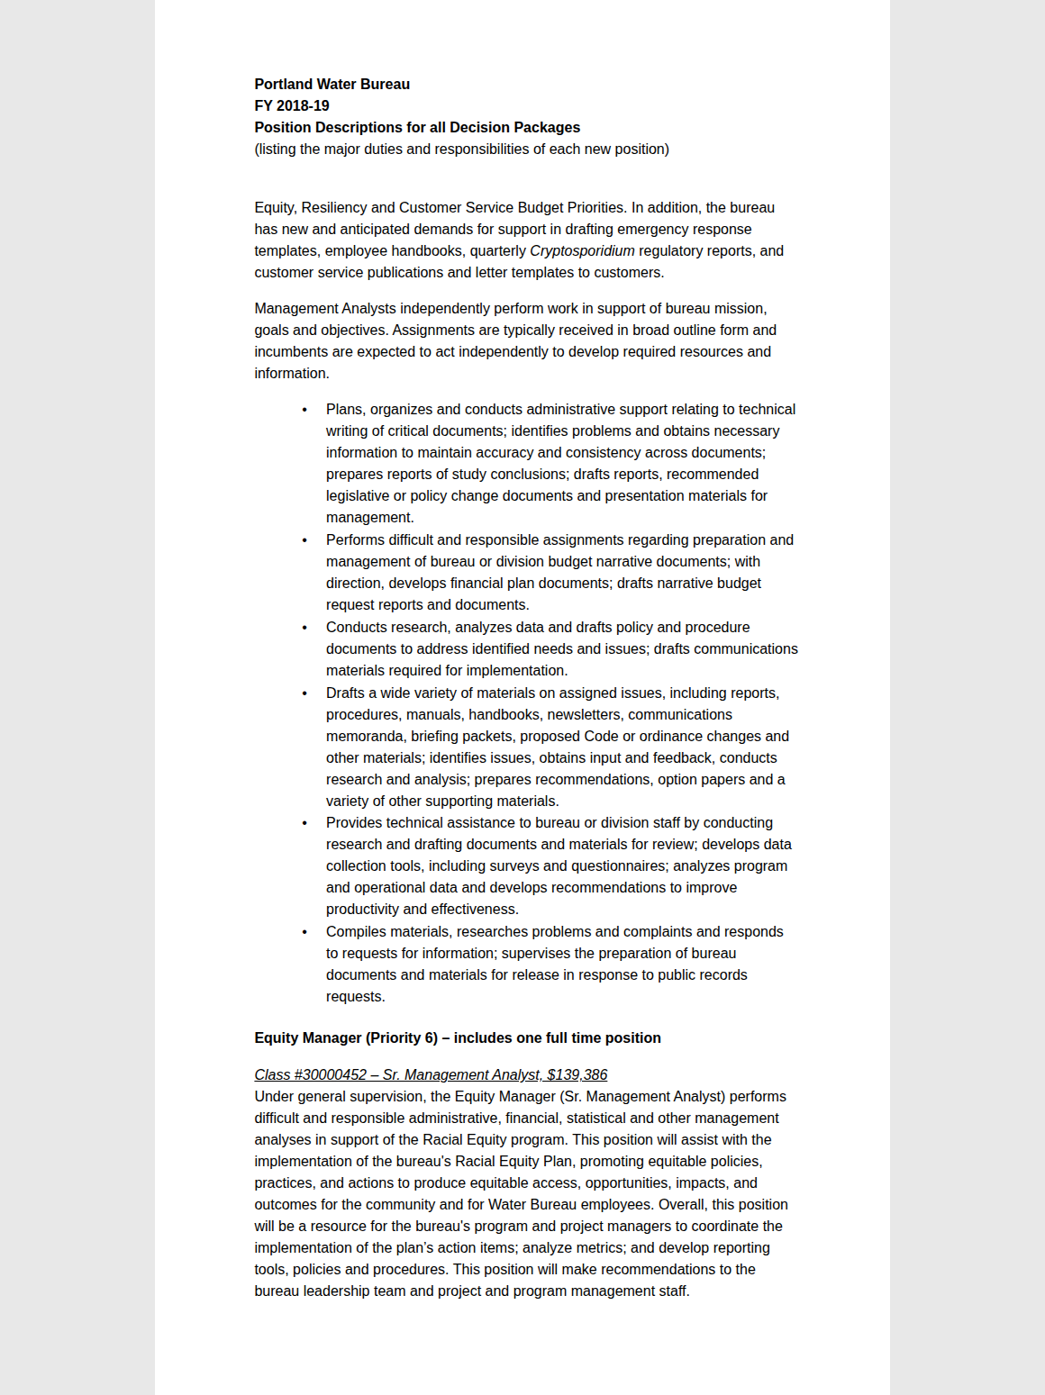Portland Water Bureau
FY 2018-19
Position Descriptions for all Decision Packages
(listing the major duties and responsibilities of each new position)
Equity, Resiliency and Customer Service Budget Priorities. In addition, the bureau has new and anticipated demands for support in drafting emergency response templates, employee handbooks, quarterly Cryptosporidium regulatory reports, and customer service publications and letter templates to customers.
Management Analysts independently perform work in support of bureau mission, goals and objectives. Assignments are typically received in broad outline form and incumbents are expected to act independently to develop required resources and information.
Plans, organizes and conducts administrative support relating to technical writing of critical documents; identifies problems and obtains necessary information to maintain accuracy and consistency across documents; prepares reports of study conclusions; drafts reports, recommended legislative or policy change documents and presentation materials for management.
Performs difficult and responsible assignments regarding preparation and management of bureau or division budget narrative documents; with direction, develops financial plan documents; drafts narrative budget request reports and documents.
Conducts research, analyzes data and drafts policy and procedure documents to address identified needs and issues; drafts communications materials required for implementation.
Drafts a wide variety of materials on assigned issues, including reports, procedures, manuals, handbooks, newsletters, communications memoranda, briefing packets, proposed Code or ordinance changes and other materials; identifies issues, obtains input and feedback, conducts research and analysis; prepares recommendations, option papers and a variety of other supporting materials.
Provides technical assistance to bureau or division staff by conducting research and drafting documents and materials for review; develops data collection tools, including surveys and questionnaires; analyzes program and operational data and develops recommendations to improve productivity and effectiveness.
Compiles materials, researches problems and complaints and responds to requests for information; supervises the preparation of bureau documents and materials for release in response to public records requests.
Equity Manager (Priority 6) – includes one full time position
Class #30000452 – Sr. Management Analyst, $139,386
Under general supervision, the Equity Manager (Sr. Management Analyst) performs difficult and responsible administrative, financial, statistical and other management analyses in support of the Racial Equity program. This position will assist with the implementation of the bureau's Racial Equity Plan, promoting equitable policies, practices, and actions to produce equitable access, opportunities, impacts, and outcomes for the community and for Water Bureau employees. Overall, this position will be a resource for the bureau's program and project managers to coordinate the implementation of the plan’s action items; analyze metrics; and develop reporting tools, policies and procedures. This position will make recommendations to the bureau leadership team and project and program management staff.